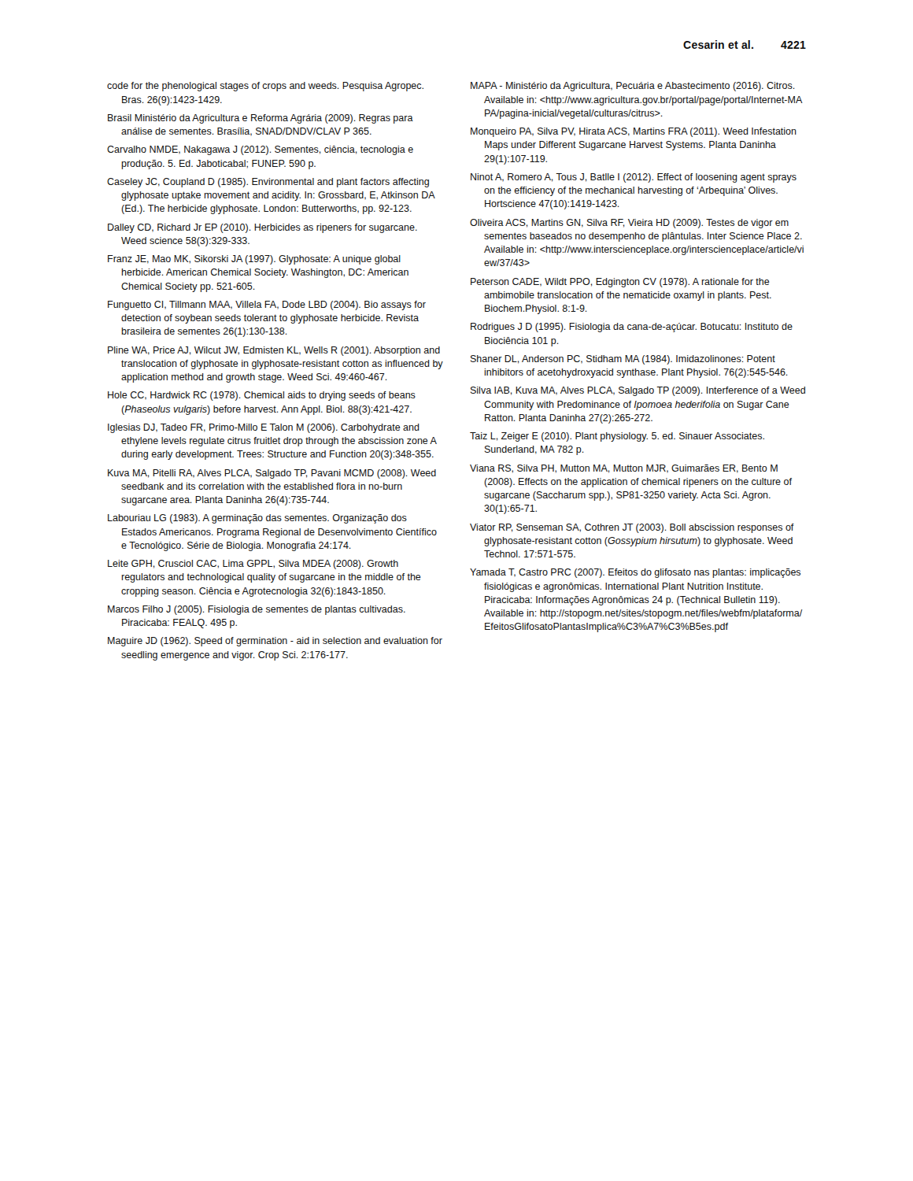Cesarin et al. 4221
code for the phenological stages of crops and weeds. Pesquisa Agropec. Bras. 26(9):1423-1429.
Brasil Ministério da Agricultura e Reforma Agrária (2009). Regras para análise de sementes. Brasília, SNAD/DNDV/CLAV P 365.
Carvalho NMDE, Nakagawa J (2012). Sementes, ciência, tecnologia e produção. 5. Ed. Jaboticabal; FUNEP. 590 p.
Caseley JC, Coupland D (1985). Environmental and plant factors affecting glyphosate uptake movement and acidity. In: Grossbard, E, Atkinson DA (Ed.). The herbicide glyphosate. London: Butterworths, pp. 92-123.
Dalley CD, Richard Jr EP (2010). Herbicides as ripeners for sugarcane. Weed science 58(3):329-333.
Franz JE, Mao MK, Sikorski JA (1997). Glyphosate: A unique global herbicide. American Chemical Society. Washington, DC: American Chemical Society pp. 521-605.
Funguetto CI, Tillmann MAA, Villela FA, Dode LBD (2004). Bio assays for detection of soybean seeds tolerant to glyphosate herbicide. Revista brasileira de sementes 26(1):130-138.
Pline WA, Price AJ, Wilcut JW, Edmisten KL, Wells R (2001). Absorption and translocation of glyphosate in glyphosate-resistant cotton as influenced by application method and growth stage. Weed Sci. 49:460-467.
Hole CC, Hardwick RC (1978). Chemical aids to drying seeds of beans (Phaseolus vulgaris) before harvest. Ann Appl. Biol. 88(3):421-427.
Iglesias DJ, Tadeo FR, Primo-Millo E Talon M (2006). Carbohydrate and ethylene levels regulate citrus fruitlet drop through the abscission zone A during early development. Trees: Structure and Function 20(3):348-355.
Kuva MA, Pitelli RA, Alves PLCA, Salgado TP, Pavani MCMD (2008). Weed seedbank and its correlation with the established flora in no-burn sugarcane area. Planta Daninha 26(4):735-744.
Labouriau LG (1983). A germinação das sementes. Organização dos Estados Americanos. Programa Regional de Desenvolvimento Científico e Tecnológico. Série de Biologia. Monografia 24:174.
Leite GPH, Crusciol CAC, Lima GPPL, Silva MDEA (2008). Growth regulators and technological quality of sugarcane in the middle of the cropping season. Ciência e Agrotecnologia 32(6):1843-1850.
Marcos Filho J (2005). Fisiologia de sementes de plantas cultivadas. Piracicaba: FEALQ. 495 p.
Maguire JD (1962). Speed of germination - aid in selection and evaluation for seedling emergence and vigor. Crop Sci. 2:176-177.
MAPA - Ministério da Agricultura, Pecuária e Abastecimento (2016). Citros. Available in: <http://www.agricultura.gov.br/portal/page/portal/Internet-MAPA/pagina-inicial/vegetal/culturas/citrus>.
Monqueiro PA, Silva PV, Hirata ACS, Martins FRA (2011). Weed Infestation Maps under Different Sugarcane Harvest Systems. Planta Daninha 29(1):107-119.
Ninot A, Romero A, Tous J, Batlle I (2012). Effect of loosening agent sprays on the efficiency of the mechanical harvesting of ‘Arbequina’ Olives. Hortscience 47(10):1419-1423.
Oliveira ACS, Martins GN, Silva RF, Vieira HD (2009). Testes de vigor em sementes baseados no desempenho de plântulas. Inter Science Place 2. Available in: <http://www.interscienceplace.org/interscienceplace/article/view/37/43>
Peterson CADE, Wildt PPO, Edgington CV (1978). A rationale for the ambimobile translocation of the nematicide oxamyl in plants. Pest. Biochem.Physiol. 8:1-9.
Rodrigues J D (1995). Fisiologia da cana-de-açúcar. Botucatu: Instituto de Biociência 101 p.
Shaner DL, Anderson PC, Stidham MA (1984). Imidazolinones: Potent inhibitors of acetohydroxyacid synthase. Plant Physiol. 76(2):545-546.
Silva IAB, Kuva MA, Alves PLCA, Salgado TP (2009). Interference of a Weed Community with Predominance of Ipomoea hederifolia on Sugar Cane Ratton. Planta Daninha 27(2):265-272.
Taiz L, Zeiger E (2010). Plant physiology. 5. ed. Sinauer Associates. Sunderland, MA 782 p.
Viana RS, Silva PH, Mutton MA, Mutton MJR, Guimarães ER, Bento M (2008). Effects on the application of chemical ripeners on the culture of sugarcane (Saccharum spp.), SP81-3250 variety. Acta Sci. Agron. 30(1):65-71.
Viator RP, Senseman SA, Cothren JT (2003). Boll abscission responses of glyphosate-resistant cotton (Gossypium hirsutum) to glyphosate. Weed Technol. 17:571-575.
Yamada T, Castro PRC (2007). Efeitos do glifosato nas plantas: implicações fisiológicas e agronômicas. International Plant Nutrition Institute. Piracicaba: Informações Agronômicas 24 p. (Technical Bulletin 119). Available in: http://stopogm.net/sites/stopogm.net/files/webfm/plataforma/EfeitosGlifosatoPlantasImplica%C3%A7%C3%B5es.pdf